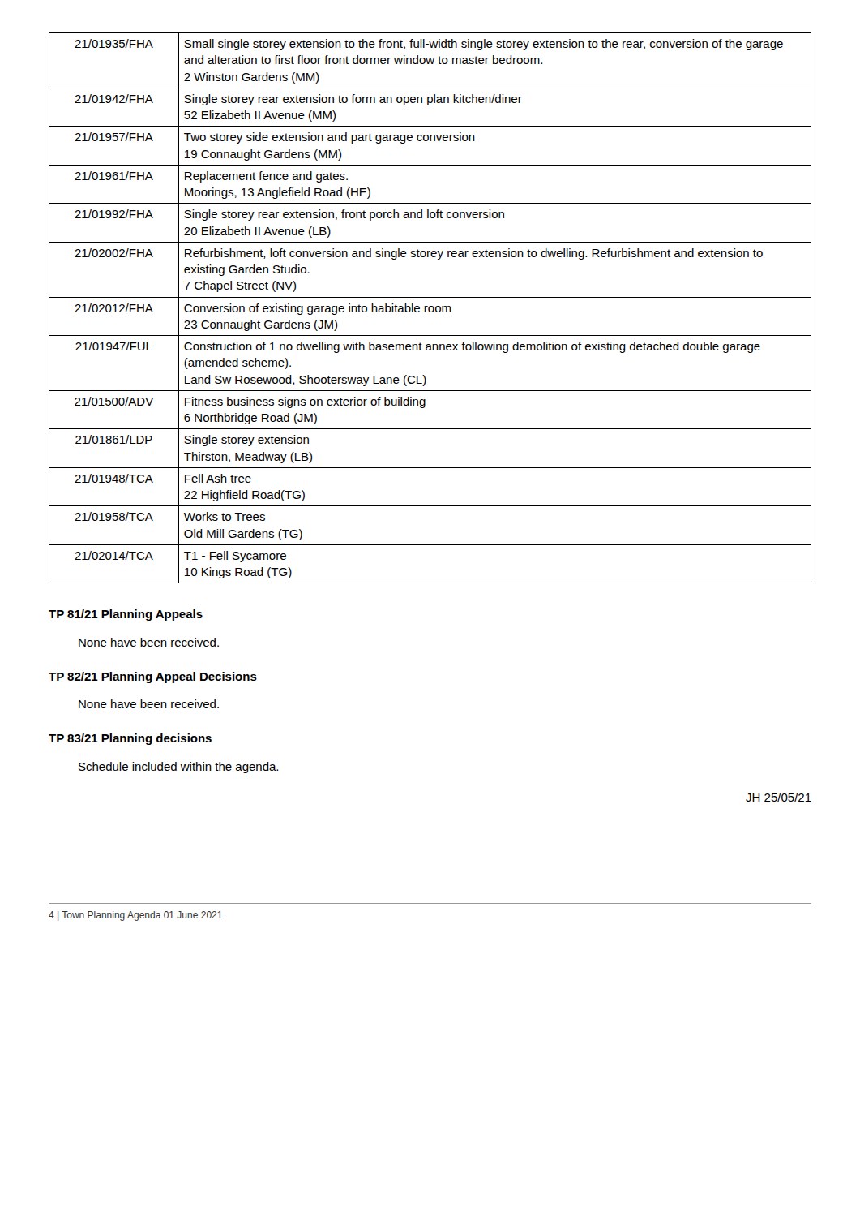| 21/01935/FHA | Small single storey extension to the front, full-width single storey extension to the rear, conversion of the garage and alteration to first floor front dormer window to master bedroom. 2 Winston Gardens (MM) |
| 21/01942/FHA | Single storey rear extension to form an open plan kitchen/diner 52 Elizabeth II Avenue (MM) |
| 21/01957/FHA | Two storey side extension and part garage conversion 19 Connaught Gardens (MM) |
| 21/01961/FHA | Replacement fence and gates. Moorings, 13 Anglefield Road (HE) |
| 21/01992/FHA | Single storey rear extension, front porch and loft conversion 20 Elizabeth II Avenue (LB) |
| 21/02002/FHA | Refurbishment, loft conversion and single storey rear extension to dwelling. Refurbishment and extension to existing Garden Studio. 7 Chapel Street (NV) |
| 21/02012/FHA | Conversion of existing garage into habitable room 23 Connaught Gardens (JM) |
| 21/01947/FUL | Construction of 1 no dwelling with basement annex following demolition of existing detached double garage (amended scheme). Land Sw Rosewood, Shootersway Lane (CL) |
| 21/01500/ADV | Fitness business signs on exterior of building 6 Northbridge Road (JM) |
| 21/01861/LDP | Single storey extension Thirston, Meadway (LB) |
| 21/01948/TCA | Fell Ash tree 22 Highfield Road(TG) |
| 21/01958/TCA | Works to Trees Old Mill Gardens (TG) |
| 21/02014/TCA | T1 - Fell Sycamore 10 Kings Road (TG) |
TP 81/21 Planning Appeals
None have been received.
TP 82/21 Planning Appeal Decisions
None have been received.
TP 83/21 Planning decisions
Schedule included within the agenda.
JH 25/05/21
4 | Town Planning Agenda 01 June 2021